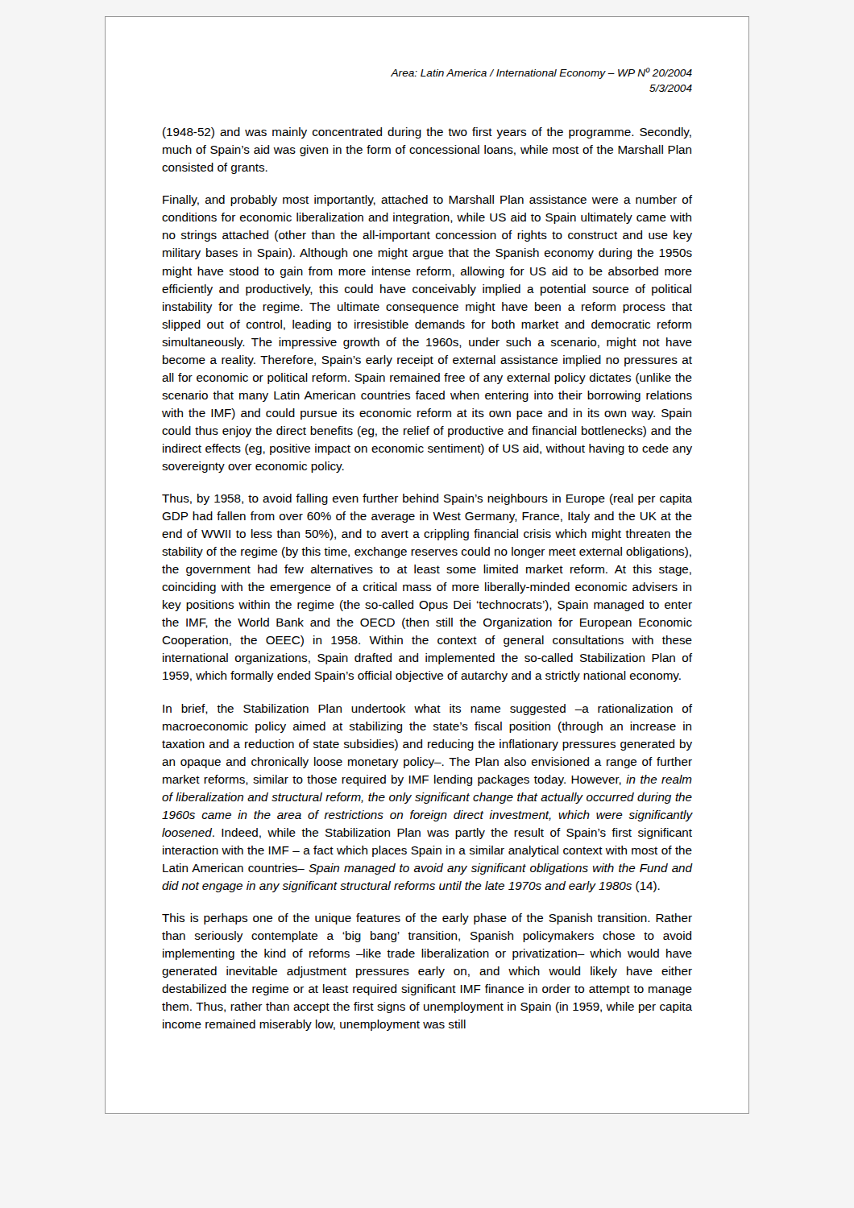Area: Latin America / International Economy – WP Nº 20/2004
5/3/2004
(1948-52) and was mainly concentrated during the two first years of the programme. Secondly, much of Spain’s aid was given in the form of concessional loans, while most of the Marshall Plan consisted of grants.
Finally, and probably most importantly, attached to Marshall Plan assistance were a number of conditions for economic liberalization and integration, while US aid to Spain ultimately came with no strings attached (other than the all-important concession of rights to construct and use key military bases in Spain). Although one might argue that the Spanish economy during the 1950s might have stood to gain from more intense reform, allowing for US aid to be absorbed more efficiently and productively, this could have conceivably implied a potential source of political instability for the regime. The ultimate consequence might have been a reform process that slipped out of control, leading to irresistible demands for both market and democratic reform simultaneously. The impressive growth of the 1960s, under such a scenario, might not have become a reality. Therefore, Spain’s early receipt of external assistance implied no pressures at all for economic or political reform. Spain remained free of any external policy dictates (unlike the scenario that many Latin American countries faced when entering into their borrowing relations with the IMF) and could pursue its economic reform at its own pace and in its own way. Spain could thus enjoy the direct benefits (eg, the relief of productive and financial bottlenecks) and the indirect effects (eg, positive impact on economic sentiment) of US aid, without having to cede any sovereignty over economic policy.
Thus, by 1958, to avoid falling even further behind Spain’s neighbours in Europe (real per capita GDP had fallen from over 60% of the average in West Germany, France, Italy and the UK at the end of WWII to less than 50%), and to avert a crippling financial crisis which might threaten the stability of the regime (by this time, exchange reserves could no longer meet external obligations), the government had few alternatives to at least some limited market reform. At this stage, coinciding with the emergence of a critical mass of more liberally-minded economic advisers in key positions within the regime (the so-called Opus Dei ‘technocrats’), Spain managed to enter the IMF, the World Bank and the OECD (then still the Organization for European Economic Cooperation, the OEEC) in 1958. Within the context of general consultations with these international organizations, Spain drafted and implemented the so-called Stabilization Plan of 1959, which formally ended Spain’s official objective of autarchy and a strictly national economy.
In brief, the Stabilization Plan undertook what its name suggested –a rationalization of macroeconomic policy aimed at stabilizing the state’s fiscal position (through an increase in taxation and a reduction of state subsidies) and reducing the inflationary pressures generated by an opaque and chronically loose monetary policy–. The Plan also envisioned a range of further market reforms, similar to those required by IMF lending packages today. However, in the realm of liberalization and structural reform, the only significant change that actually occurred during the 1960s came in the area of restrictions on foreign direct investment, which were significantly loosened. Indeed, while the Stabilization Plan was partly the result of Spain’s first significant interaction with the IMF – a fact which places Spain in a similar analytical context with most of the Latin American countries– Spain managed to avoid any significant obligations with the Fund and did not engage in any significant structural reforms until the late 1970s and early 1980s (14).
This is perhaps one of the unique features of the early phase of the Spanish transition. Rather than seriously contemplate a ‘big bang’ transition, Spanish policymakers chose to avoid implementing the kind of reforms –like trade liberalization or privatization– which would have generated inevitable adjustment pressures early on, and which would likely have either destabilized the regime or at least required significant IMF finance in order to attempt to manage them. Thus, rather than accept the first signs of unemployment in Spain (in 1959, while per capita income remained miserably low, unemployment was still